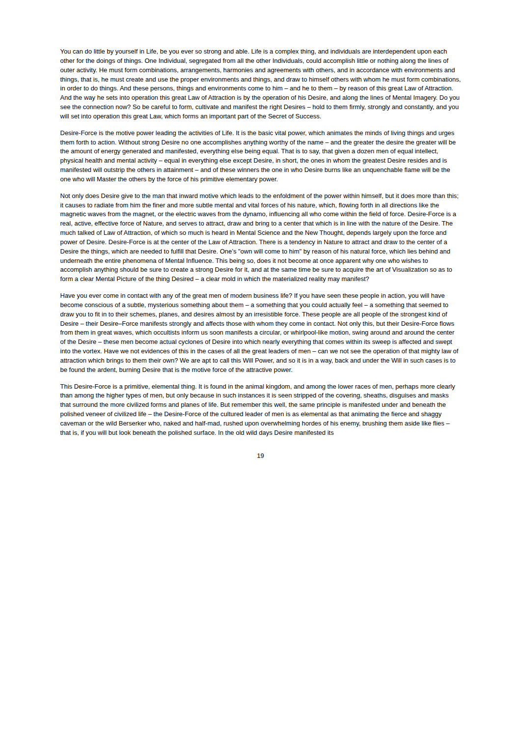You can do little by yourself in Life, be you ever so strong and able. Life is a complex thing, and individuals are interdependent upon each other for the doings of things. One Individual, segregated from all the other Individuals, could accomplish little or nothing along the lines of outer activity. He must form combinations, arrangements, harmonies and agreements with others, and in accordance with environments and things, that is, he must create and use the proper environments and things, and draw to himself others with whom he must form combinations, in order to do things. And these persons, things and environments come to him – and he to them – by reason of this great Law of Attraction. And the way he sets into operation this great Law of Attraction is by the operation of his Desire, and along the lines of Mental Imagery. Do you see the connection now? So be careful to form, cultivate and manifest the right Desires – hold to them firmly, strongly and constantly, and you will set into operation this great Law, which forms an important part of the Secret of Success.
Desire-Force is the motive power leading the activities of Life. It is the basic vital power, which animates the minds of living things and urges them forth to action. Without strong Desire no one accomplishes anything worthy of the name – and the greater the desire the greater will be the amount of energy generated and manifested, everything else being equal. That is to say, that given a dozen men of equal intellect, physical health and mental activity – equal in everything else except Desire, in short, the ones in whom the greatest Desire resides and is manifested will outstrip the others in attainment – and of these winners the one in who Desire burns like an unquenchable flame will be the one who will Master the others by the force of his primitive elementary power.
Not only does Desire give to the man that inward motive which leads to the enfoldment of the power within himself, but it does more than this; it causes to radiate from him the finer and more subtle mental and vital forces of his nature, which, flowing forth in all directions like the magnetic waves from the magnet, or the electric waves from the dynamo, influencing all who come within the field of force. Desire-Force is a real, active, effective force of Nature, and serves to attract, draw and bring to a center that which is in line with the nature of the Desire. The much talked of Law of Attraction, of which so much is heard in Mental Science and the New Thought, depends largely upon the force and power of Desire. Desire-Force is at the center of the Law of Attraction. There is a tendency in Nature to attract and draw to the center of a Desire the things, which are needed to fulfill that Desire. One’s "own will come to him" by reason of his natural force, which lies behind and underneath the entire phenomena of Mental Influence. This being so, does it not become at once apparent why one who wishes to accomplish anything should be sure to create a strong Desire for it, and at the same time be sure to acquire the art of Visualization so as to form a clear Mental Picture of the thing Desired – a clear mold in which the materialized reality may manifest?
Have you ever come in contact with any of the great men of modern business life? If you have seen these people in action, you will have become conscious of a subtle, mysterious something about them – a something that you could actually feel – a something that seemed to draw you to fit in to their schemes, planes, and desires almost by an irresistible force. These people are all people of the strongest kind of Desire – their Desire–Force manifests strongly and affects those with whom they come in contact. Not only this, but their Desire-Force flows from them in great waves, which occultists inform us soon manifests a circular, or whirlpool-like motion, swing around and around the center of the Desire – these men become actual cyclones of Desire into which nearly everything that comes within its sweep is affected and swept into the vortex. Have we not evidences of this in the cases of all the great leaders of men – can we not see the operation of that mighty law of attraction which brings to them their own? We are apt to call this Will Power, and so it is in a way, back and under the Will in such cases is to be found the ardent, burning Desire that is the motive force of the attractive power.
This Desire-Force is a primitive, elemental thing. It is found in the animal kingdom, and among the lower races of men, perhaps more clearly than among the higher types of men, but only because in such instances it is seen stripped of the covering, sheaths, disguises and masks that surround the more civilized forms and planes of life. But remember this well, the same principle is manifested under and beneath the polished veneer of civilized life – the Desire-Force of the cultured leader of men is as elemental as that animating the fierce and shaggy caveman or the wild Berserker who, naked and half-mad, rushed upon overwhelming hordes of his enemy, brushing them aside like flies – that is, if you will but look beneath the polished surface. In the old wild days Desire manifested its
19